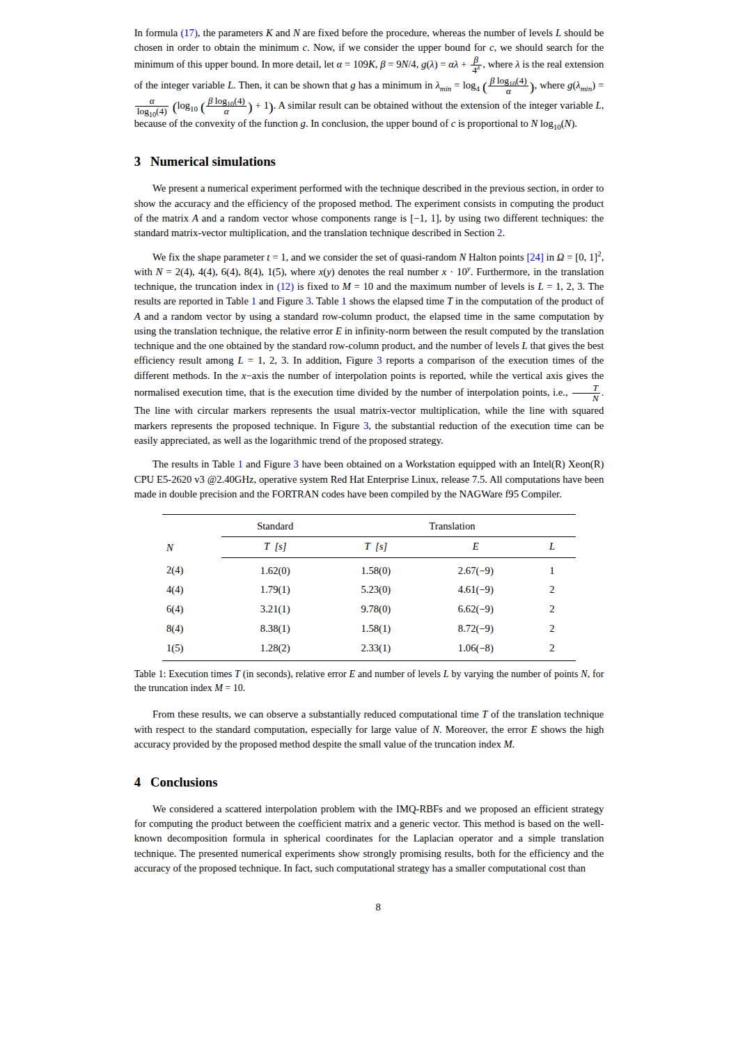In formula (17), the parameters K and N are fixed before the procedure, whereas the number of levels L should be chosen in order to obtain the minimum c. Now, if we consider the upper bound for c, we should search for the minimum of this upper bound. In more detail, let α = 109K, β = 9N/4, g(λ) = αλ + β 4λ, where λ is the real extension of the integer variable L. Then, it can be shown that g has a minimum in λmin = log4 (β log10(4) α), where g(λmin) = αlog10(4) (log10 (β log10(4) α) + 1). A similar result can be obtained without the extension of the integer variable L, because of the convexity of the function g. In conclusion, the upper bound of c is proportional to N log10(N).
3 Numerical simulations
We present a numerical experiment performed with the technique described in the previous section, in order to show the accuracy and the efficiency of the proposed method. The experiment consists in computing the product of the matrix A and a random vector whose components range is [−1, 1], by using two different techniques: the standard matrix-vector multiplication, and the translation technique described in Section 2.
We fix the shape parameter t = 1, and we consider the set of quasi-random N Halton points [24] in Ω = [0, 1]2, with N = 2(4), 4(4), 6(4), 8(4), 1(5), where x(y) denotes the real number x · 10y. Furthermore, in the translation technique, the truncation index in (12) is fixed to M = 10 and the maximum number of levels is L = 1, 2, 3. The results are reported in Table 1 and Figure 3. Table 1 shows the elapsed time T in the computation of the product of A and a random vector by using a standard row-column product, the elapsed time in the same computation by using the translation technique, the relative error E in infinity-norm between the result computed by the translation technique and the one obtained by the standard row-column product, and the number of levels L that gives the best efficiency result among L = 1, 2, 3. In addition, Figure 3 reports a comparison of the execution times of the different methods. In the x−axis the number of interpolation points is reported, while the vertical axis gives the normalised execution time, that is the execution time divided by the number of interpolation points, i.e., TN. The line with circular markers represents the usual matrix-vector multiplication, while the line with squared markers represents the proposed technique. In Figure 3, the substantial reduction of the execution time can be easily appreciated, as well as the logarithmic trend of the proposed strategy.
The results in Table 1 and Figure 3 have been obtained on a Workstation equipped with an Intel(R) Xeon(R) CPU E5-2620 v3 @2.40GHz, operative system Red Hat Enterprise Linux, release 7.5. All computations have been made in double precision and the FORTRAN codes have been compiled by the NAGWare f95 Compiler.
| N | Standard | Translation |
| --- | --- | --- |
| T [s] | T [s] | E | L |
| 2(4) | 1.62(0) | 1.58(0) | 2.67(−9) | 1 |
| 4(4) | 1.79(1) | 5.23(0) | 4.61(−9) | 2 |
| 6(4) | 3.21(1) | 9.78(0) | 6.62(−9) | 2 |
| 8(4) | 8.38(1) | 1.58(1) | 8.72(−9) | 2 |
| 1(5) | 1.28(2) | 2.33(1) | 1.06(−8) | 2 |
Table 1: Execution times T (in seconds), relative error E and number of levels L by varying the number of points N, for the truncation index M = 10.
From these results, we can observe a substantially reduced computational time T of the translation technique with respect to the standard computation, especially for large value of N. Moreover, the error E shows the high accuracy provided by the proposed method despite the small value of the truncation index M.
4 Conclusions
We considered a scattered interpolation problem with the IMQ-RBFs and we proposed an efficient strategy for computing the product between the coefficient matrix and a generic vector. This method is based on the well-known decomposition formula in spherical coordinates for the Laplacian operator and a simple translation technique. The presented numerical experiments show strongly promising results, both for the efficiency and the accuracy of the proposed technique. In fact, such computational strategy has a smaller computational cost than
8